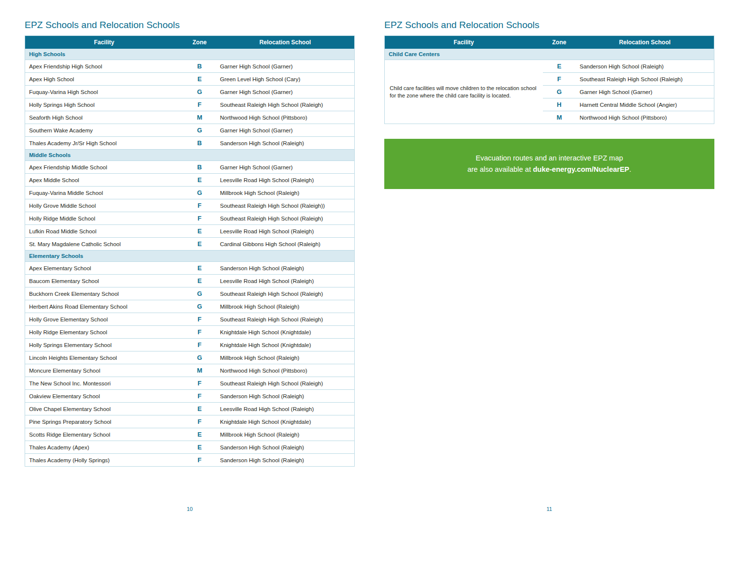EPZ Schools and Relocation Schools
| Facility | Zone | Relocation School |
| --- | --- | --- |
| High Schools |
| Apex Friendship High School | B | Garner High School (Garner) |
| Apex High School | E | Green Level High School (Cary) |
| Fuquay-Varina High School | G | Garner High School (Garner) |
| Holly Springs High School | F | Southeast Raleigh High School (Raleigh) |
| Seaforth High School | M | Northwood High School (Pittsboro) |
| Southern Wake Academy | G | Garner High School (Garner) |
| Thales Academy Jr/Sr High School | B | Sanderson High School (Raleigh) |
| Middle Schools |
| Apex Friendship Middle School | B | Garner High School (Garner) |
| Apex Middle School | E | Leesville Road High School (Raleigh) |
| Fuquay-Varina Middle School | G | Millbrook High School (Raleigh) |
| Holly Grove Middle School | F | Southeast Raleigh High School (Raleigh)) |
| Holly Ridge Middle School | F | Southeast Raleigh High School (Raleigh) |
| Lufkin Road Middle School | E | Leesville Road High School (Raleigh) |
| St. Mary Magdalene Catholic School | E | Cardinal Gibbons High School (Raleigh) |
| Elementary Schools |
| Apex Elementary School | E | Sanderson High School (Raleigh) |
| Baucom Elementary School | E | Leesville Road High School (Raleigh) |
| Buckhorn Creek Elementary School | G | Southeast Raleigh High School (Raleigh) |
| Herbert Akins Road Elementary School | G | Millbrook High School (Raleigh) |
| Holly Grove Elementary School | F | Southeast Raleigh High School (Raleigh) |
| Holly Ridge Elementary School | F | Knightdale High School (Knightdale) |
| Holly Springs Elementary School | F | Knightdale High School (Knightdale) |
| Lincoln Heights Elementary School | G | Millbrook High School (Raleigh) |
| Moncure Elementary School | M | Northwood High School (Pittsboro) |
| The New School Inc. Montessori | F | Southeast Raleigh High School (Raleigh) |
| Oakview Elementary School | F | Sanderson High School (Raleigh) |
| Olive Chapel Elementary School | E | Leesville Road High School (Raleigh) |
| Pine Springs Preparatory School | F | Knightdale High School (Knightdale) |
| Scotts Ridge Elementary School | E | Millbrook High School (Raleigh) |
| Thales Academy (Apex) | E | Sanderson High School (Raleigh) |
| Thales Academy (Holly Springs) | F | Sanderson High School (Raleigh) |
10
EPZ Schools and Relocation Schools
| Facility | Zone | Relocation School |
| --- | --- | --- |
| Child Care Centers |
| Child care facilities will move children to the relocation school for the zone where the child care facility is located. | E | Sanderson High School (Raleigh) |
| F | Southeast Raleigh High School (Raleigh) |
| G | Garner High School (Garner) |
| H | Harnett Central Middle School (Angier) |
| M | Northwood High School (Pittsboro) |
Evacuation routes and an interactive EPZ map
are also available at duke-energy.com/NuclearEP.
11